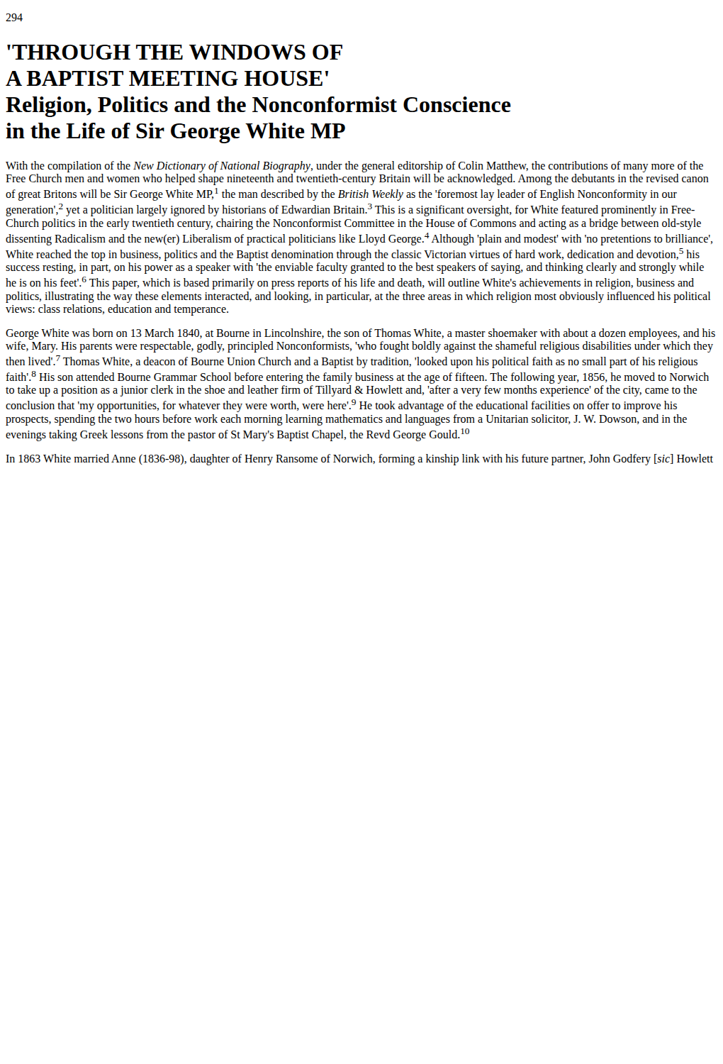294
'THROUGH THE WINDOWS OF
A BAPTIST MEETING HOUSE'
Religion, Politics and the Nonconformist Conscience
in the Life of Sir George White MP
With the compilation of the New Dictionary of National Biography, under the general editorship of Colin Matthew, the contributions of many more of the Free Church men and women who helped shape nineteenth and twentieth-century Britain will be acknowledged. Among the debutants in the revised canon of great Britons will be Sir George White MP,1 the man described by the British Weekly as the 'foremost lay leader of English Nonconformity in our generation',2 yet a politician largely ignored by historians of Edwardian Britain.3 This is a significant oversight, for White featured prominently in Free-Church politics in the early twentieth century, chairing the Nonconformist Committee in the House of Commons and acting as a bridge between old-style dissenting Radicalism and the new(er) Liberalism of practical politicians like Lloyd George.4 Although 'plain and modest' with 'no pretentions to brilliance', White reached the top in business, politics and the Baptist denomination through the classic Victorian virtues of hard work, dedication and devotion,5 his success resting, in part, on his power as a speaker with 'the enviable faculty granted to the best speakers of saying, and thinking clearly and strongly while he is on his feet'.6 This paper, which is based primarily on press reports of his life and death, will outline White's achievements in religion, business and politics, illustrating the way these elements interacted, and looking, in particular, at the three areas in which religion most obviously influenced his political views: class relations, education and temperance.
George White was born on 13 March 1840, at Bourne in Lincolnshire, the son of Thomas White, a master shoemaker with about a dozen employees, and his wife, Mary. His parents were respectable, godly, principled Nonconformists, 'who fought boldly against the shameful religious disabilities under which they then lived'.7 Thomas White, a deacon of Bourne Union Church and a Baptist by tradition, 'looked upon his political faith as no small part of his religious faith'.8 His son attended Bourne Grammar School before entering the family business at the age of fifteen. The following year, 1856, he moved to Norwich to take up a position as a junior clerk in the shoe and leather firm of Tillyard & Howlett and, 'after a very few months experience' of the city, came to the conclusion that 'my opportunities, for whatever they were worth, were here'.9 He took advantage of the educational facilities on offer to improve his prospects, spending the two hours before work each morning learning mathematics and languages from a Unitarian solicitor, J. W. Dowson, and in the evenings taking Greek lessons from the pastor of St Mary's Baptist Chapel, the Revd George Gould.10
In 1863 White married Anne (1836-98), daughter of Henry Ransome of Norwich, forming a kinship link with his future partner, John Godfery [sic] Howlett